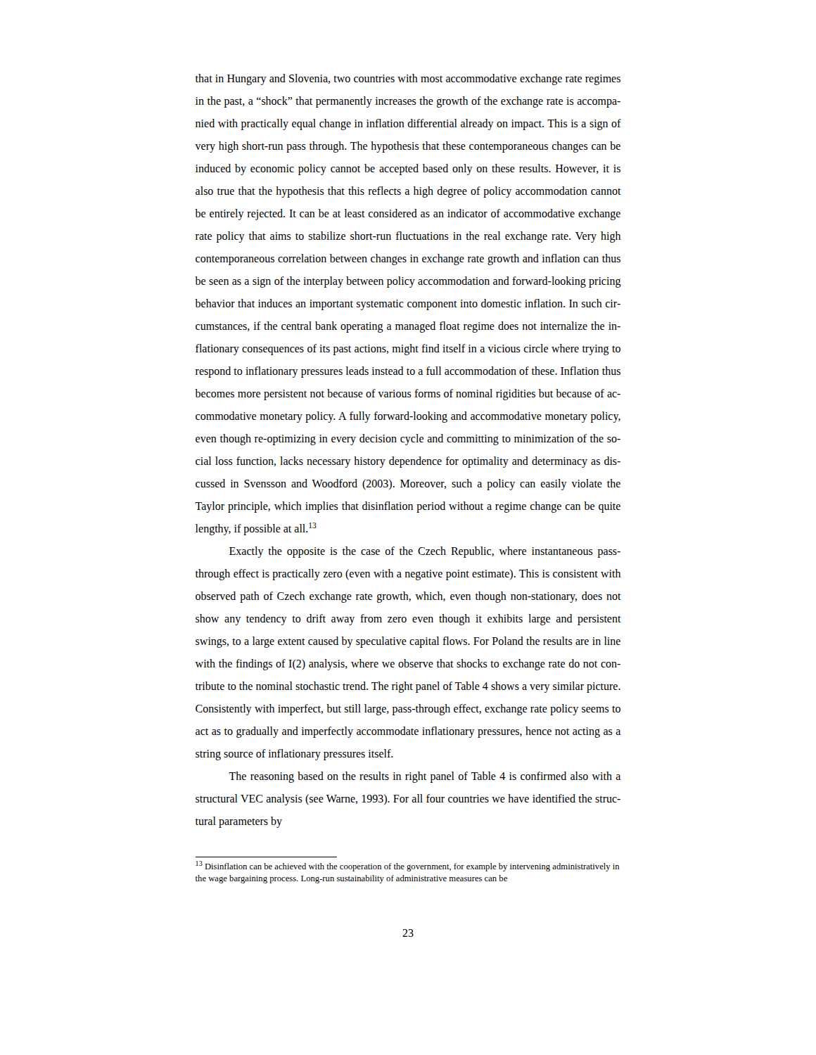that in Hungary and Slovenia, two countries with most accommodative exchange rate regimes in the past, a “shock” that permanently increases the growth of the exchange rate is accompanied with practically equal change in inflation differential already on impact. This is a sign of very high short-run pass through. The hypothesis that these contemporaneous changes can be induced by economic policy cannot be accepted based only on these results. However, it is also true that the hypothesis that this reflects a high degree of policy accommodation cannot be entirely rejected. It can be at least considered as an indicator of accommodative exchange rate policy that aims to stabilize short-run fluctuations in the real exchange rate. Very high contemporaneous correlation between changes in exchange rate growth and inflation can thus be seen as a sign of the interplay between policy accommodation and forward-looking pricing behavior that induces an important systematic component into domestic inflation. In such circumstances, if the central bank operating a managed float regime does not internalize the inflationary consequences of its past actions, might find itself in a vicious circle where trying to respond to inflationary pressures leads instead to a full accommodation of these. Inflation thus becomes more persistent not because of various forms of nominal rigidities but because of accommodative monetary policy. A fully forward-looking and accommodative monetary policy, even though re-optimizing in every decision cycle and committing to minimization of the social loss function, lacks necessary history dependence for optimality and determinacy as discussed in Svensson and Woodford (2003). Moreover, such a policy can easily violate the Taylor principle, which implies that disinflation period without a regime change can be quite lengthy, if possible at all.13
Exactly the opposite is the case of the Czech Republic, where instantaneous pass-through effect is practically zero (even with a negative point estimate). This is consistent with observed path of Czech exchange rate growth, which, even though non-stationary, does not show any tendency to drift away from zero even though it exhibits large and persistent swings, to a large extent caused by speculative capital flows. For Poland the results are in line with the findings of I(2) analysis, where we observe that shocks to exchange rate do not contribute to the nominal stochastic trend. The right panel of Table 4 shows a very similar picture. Consistently with imperfect, but still large, pass-through effect, exchange rate policy seems to act as to gradually and imperfectly accommodate inflationary pressures, hence not acting as a string source of inflationary pressures itself.
The reasoning based on the results in right panel of Table 4 is confirmed also with a structural VEC analysis (see Warne, 1993). For all four countries we have identified the structural parameters by
13 Disinflation can be achieved with the cooperation of the government, for example by intervening administratively in the wage bargaining process. Long-run sustainability of administrative measures can be
23